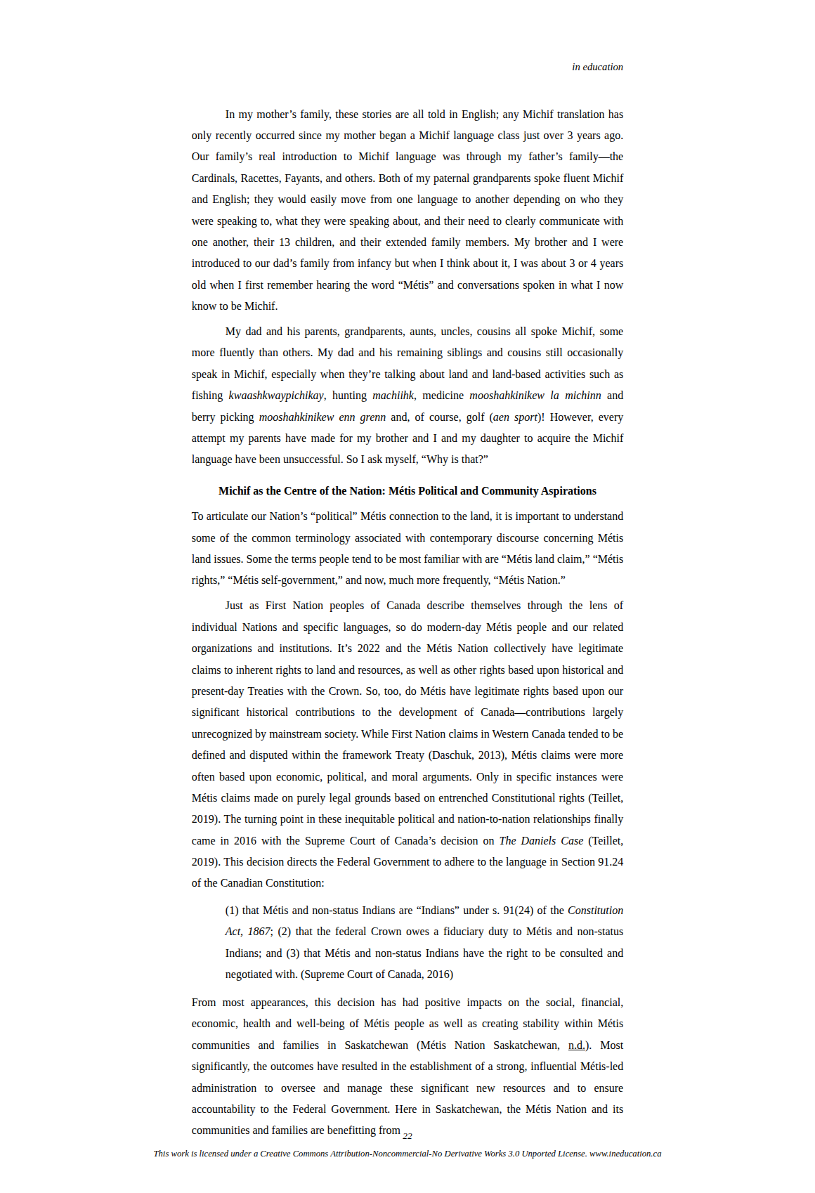in education
In my mother’s family, these stories are all told in English; any Michif translation has only recently occurred since my mother began a Michif language class just over 3 years ago. Our family’s real introduction to Michif language was through my father’s family—the Cardinals, Racettes, Fayants, and others. Both of my paternal grandparents spoke fluent Michif and English; they would easily move from one language to another depending on who they were speaking to, what they were speaking about, and their need to clearly communicate with one another, their 13 children, and their extended family members. My brother and I were introduced to our dad’s family from infancy but when I think about it, I was about 3 or 4 years old when I first remember hearing the word “Métis” and conversations spoken in what I now know to be Michif.
My dad and his parents, grandparents, aunts, uncles, cousins all spoke Michif, some more fluently than others. My dad and his remaining siblings and cousins still occasionally speak in Michif, especially when they’re talking about land and land-based activities such as fishing kwaashkwaypichikay, hunting machiihk, medicine mooshahkinikew la michinn and berry picking mooshahkinikew enn grenn and, of course, golf (aen sport)! However, every attempt my parents have made for my brother and I and my daughter to acquire the Michif language have been unsuccessful. So I ask myself, “Why is that?”
Michif as the Centre of the Nation: Métis Political and Community Aspirations
To articulate our Nation’s “political” Métis connection to the land, it is important to understand some of the common terminology associated with contemporary discourse concerning Métis land issues. Some the terms people tend to be most familiar with are “Métis land claim,” “Métis rights,” “Métis self-government,” and now, much more frequently, “Métis Nation.”
Just as First Nation peoples of Canada describe themselves through the lens of individual Nations and specific languages, so do modern-day Métis people and our related organizations and institutions. It’s 2022 and the Métis Nation collectively have legitimate claims to inherent rights to land and resources, as well as other rights based upon historical and present-day Treaties with the Crown. So, too, do Métis have legitimate rights based upon our significant historical contributions to the development of Canada—contributions largely unrecognized by mainstream society. While First Nation claims in Western Canada tended to be defined and disputed within the framework Treaty (Daschuk, 2013), Métis claims were more often based upon economic, political, and moral arguments. Only in specific instances were Métis claims made on purely legal grounds based on entrenched Constitutional rights (Teillet, 2019). The turning point in these inequitable political and nation-to-nation relationships finally came in 2016 with the Supreme Court of Canada’s decision on The Daniels Case (Teillet, 2019). This decision directs the Federal Government to adhere to the language in Section 91.24 of the Canadian Constitution:
(1) that Métis and non-status Indians are “Indians” under s. 91(24) of the Constitution Act, 1867; (2) that the federal Crown owes a fiduciary duty to Métis and non-status Indians; and (3) that Métis and non-status Indians have the right to be consulted and negotiated with. (Supreme Court of Canada, 2016)
From most appearances, this decision has had positive impacts on the social, financial, economic, health and well-being of Métis people as well as creating stability within Métis communities and families in Saskatchewan (Métis Nation Saskatchewan, n.d.). Most significantly, the outcomes have resulted in the establishment of a strong, influential Métis-led administration to oversee and manage these significant new resources and to ensure accountability to the Federal Government. Here in Saskatchewan, the Métis Nation and its communities and families are benefitting from
22
This work is licensed under a Creative Commons Attribution-Noncommercial-No Derivative Works 3.0 Unported License. www.ineducation.ca